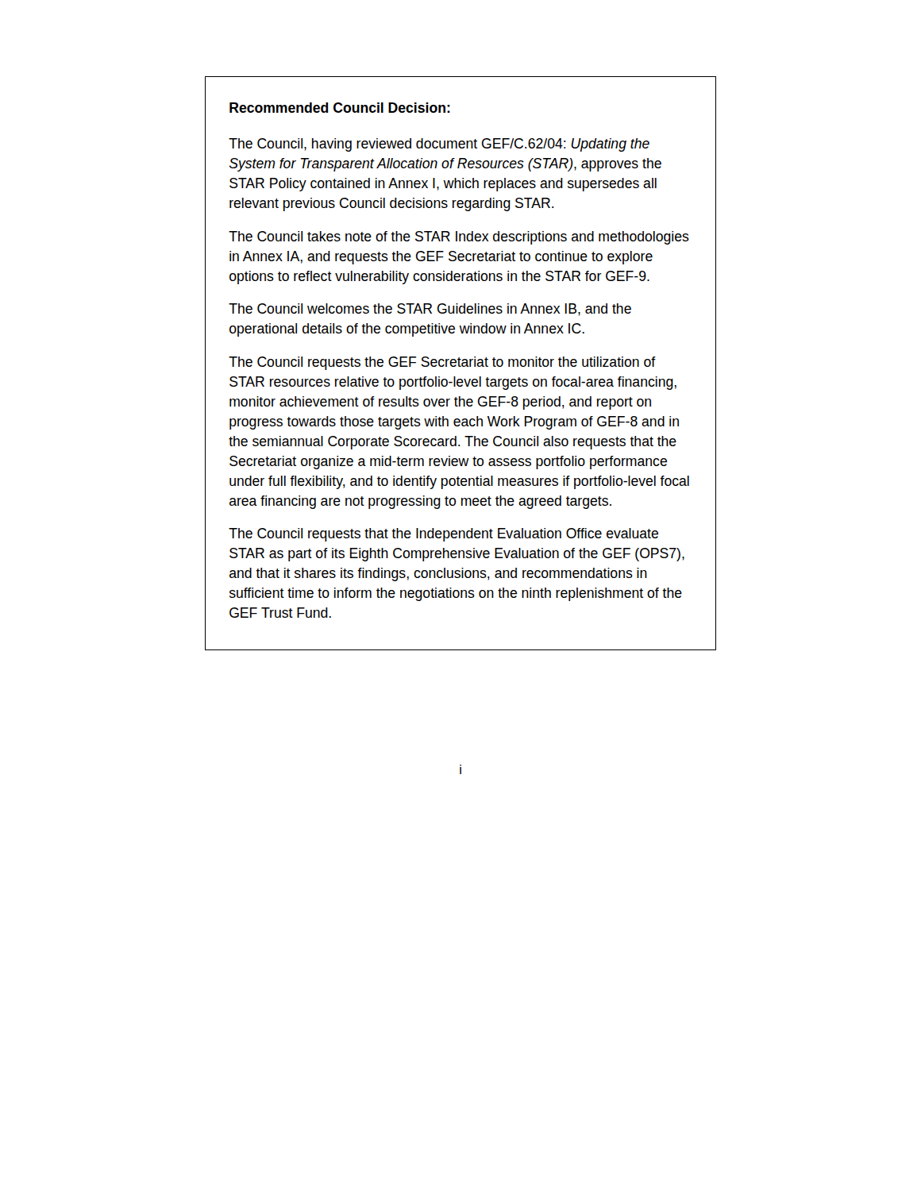Recommended Council Decision:
The Council, having reviewed document GEF/C.62/04: Updating the System for Transparent Allocation of Resources (STAR), approves the STAR Policy contained in Annex I, which replaces and supersedes all relevant previous Council decisions regarding STAR.
The Council takes note of the STAR Index descriptions and methodologies in Annex IA, and requests the GEF Secretariat to continue to explore options to reflect vulnerability considerations in the STAR for GEF-9.
The Council welcomes the STAR Guidelines in Annex IB, and the operational details of the competitive window in Annex IC.
The Council requests the GEF Secretariat to monitor the utilization of STAR resources relative to portfolio-level targets on focal-area financing, monitor achievement of results over the GEF-8 period, and report on progress towards those targets with each Work Program of GEF-8 and in the semiannual Corporate Scorecard. The Council also requests that the Secretariat organize a mid-term review to assess portfolio performance under full flexibility, and to identify potential measures if portfolio-level focal area financing are not progressing to meet the agreed targets.
The Council requests that the Independent Evaluation Office evaluate STAR as part of its Eighth Comprehensive Evaluation of the GEF (OPS7), and that it shares its findings, conclusions, and recommendations in sufficient time to inform the negotiations on the ninth replenishment of the GEF Trust Fund.
i